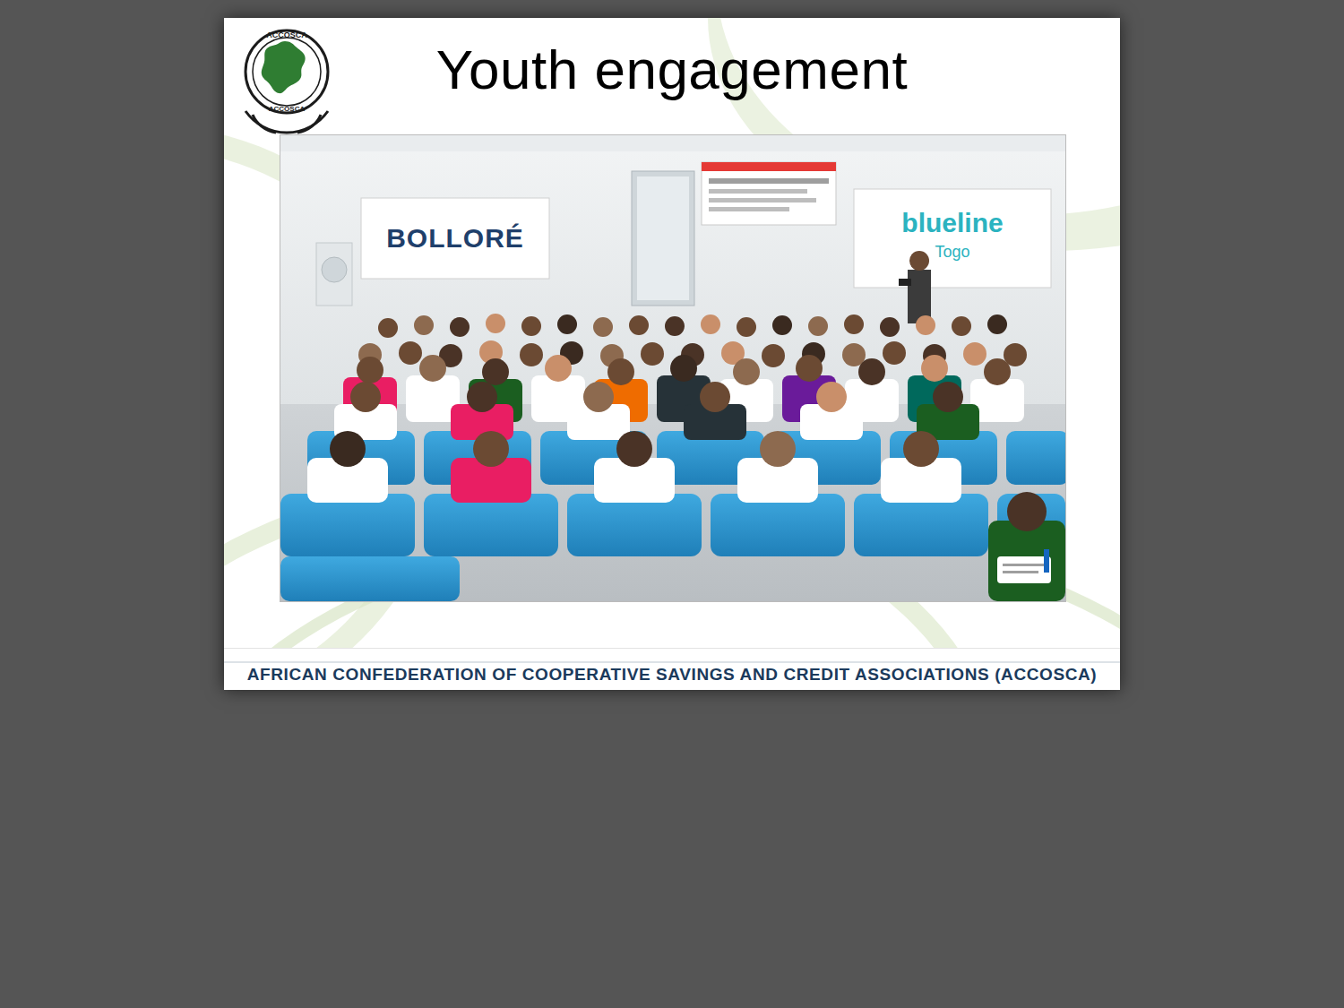ACCOSCA ACCOSCA
Youth engagement
BOLLORÉ blueline Togo
AFRICAN CONFEDERATION OF COOPERATIVE SAVINGS AND CREDIT ASSOCIATIONS (ACCOSCA)